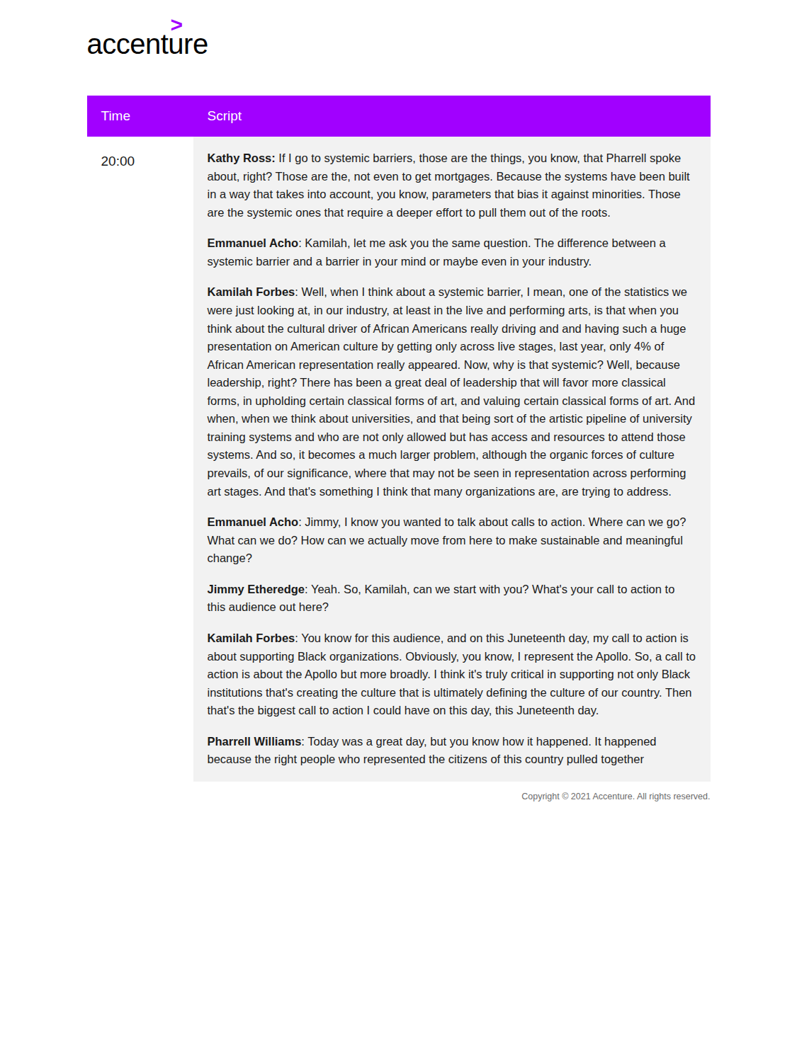accenture>
| Time | Script |
| --- | --- |
| 20:00 | Kathy Ross: If I go to systemic barriers, those are the things, you know, that Pharrell spoke about, right? Those are the, not even to get mortgages. Because the systems have been built in a way that takes into account, you know, parameters that bias it against minorities. Those are the systemic ones that require a deeper effort to pull them out of the roots. Emmanuel Acho : Kamilah, let me ask you the same question. The difference between a systemic barrier and a barrier in your mind or maybe even in your industry. Kamilah Forbes : Well, when I think about a systemic barrier, I mean, one of the statistics we were just looking at, in our industry, at least in the live and performing arts, is that when you think about the cultural driver of African Americans really driving and and having such a huge presentation on American culture by getting only across live stages, last year, only 4% of African American representation really appeared. Now, why is that systemic? Well, because leadership, right? There has been a great deal of leadership that will favor more classical forms, in upholding certain classical forms of art, and valuing certain classical forms of art. And when, when we think about universities, and that being sort of the artistic pipeline of university training systems and who are not only allowed but has access and resources to attend those systems. And so, it becomes a much larger problem, although the organic forces of culture prevails, of our significance, where that may not be seen in representation across performing art stages. And that's something I think that many organizations are, are trying to address. Emmanuel Acho : Jimmy, I know you wanted to talk about calls to action. Where can we go? What can we do? How can we actually move from here to make sustainable and meaningful change? Jimmy Etheredge : Yeah. So, Kamilah, can we start with you? What's your call to action to this audience out here? Kamilah Forbes : You know for this audience, and on this Juneteenth day, my call to action is about supporting Black organizations. Obviously, you know, I represent the Apollo. So, a call to action is about the Apollo but more broadly. I think it's truly critical in supporting not only Black institutions that's creating the culture that is ultimately defining the culture of our country. Then that's the biggest call to action I could have on this day, this Juneteenth day. Pharrell Williams : Today was a great day, but you know how it happened. It happened because the right people who represented the citizens of this country pulled together |
Copyright © 2021 Accenture. All rights reserved.